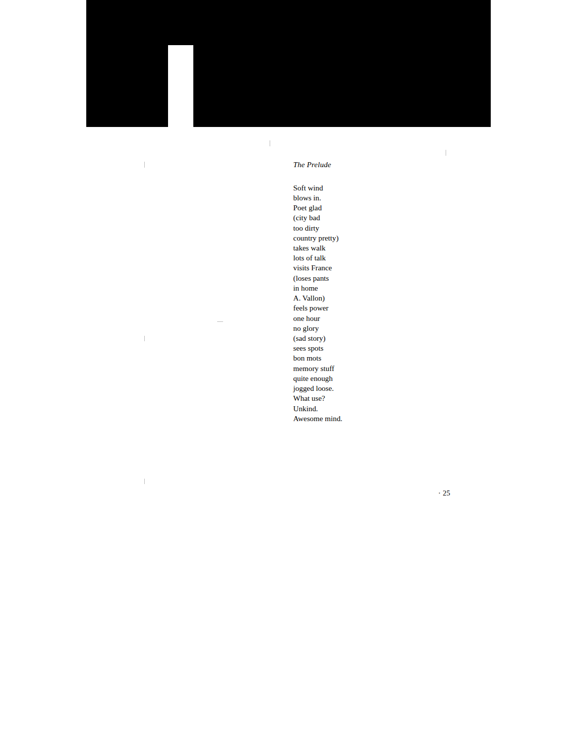The Prelude
Soft wind blows in. Poet glad (city bad too dirty country pretty) takes walk lots of talk visits France (loses pants in home A. Vallon) feels power one hour no glory (sad story) sees spots bon mots memory stuff quite enough jogged loose. What use? Unkind. Awesome mind.
· 25